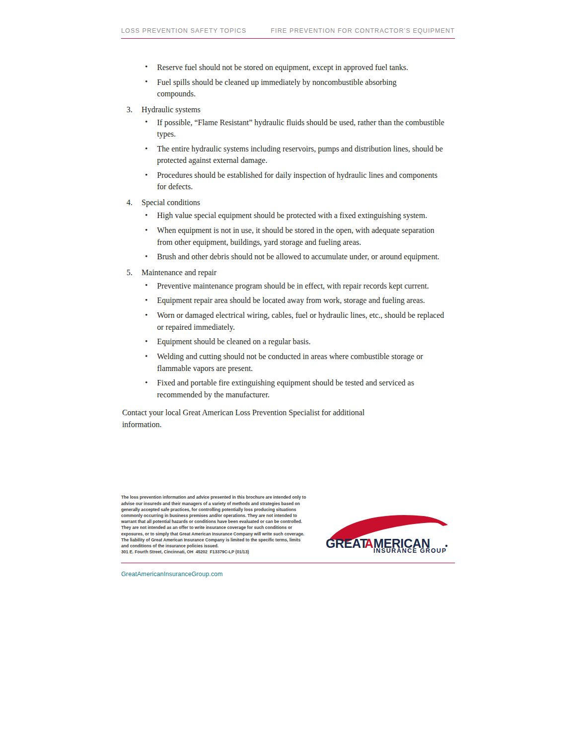Loss Prevention Safety Topics
Fire Prevention for Contractor’s Equipment
Reserve fuel should not be stored on equipment, except in approved fuel tanks.
Fuel spills should be cleaned up immediately by noncombustible absorbing compounds.
3. Hydraulic systems
If possible, “Flame Resistant” hydraulic fluids should be used, rather than the combustible types.
The entire hydraulic systems including reservoirs, pumps and distribution lines, should be protected against external damage.
Procedures should be established for daily inspection of hydraulic lines and components for defects.
4. Special conditions
High value special equipment should be protected with a fixed extinguishing system.
When equipment is not in use, it should be stored in the open, with adequate separation from other equipment, buildings, yard storage and fueling areas.
Brush and other debris should not be allowed to accumulate under, or around equipment.
5. Maintenance and repair
Preventive maintenance program should be in effect, with repair records kept current.
Equipment repair area should be located away from work, storage and fueling areas.
Worn or damaged electrical wiring, cables, fuel or hydraulic lines, etc., should be replaced or repaired immediately.
Equipment should be cleaned on a regular basis.
Welding and cutting should not be conducted in areas where combustible storage or flammable vapors are present.
Fixed and portable fire extinguishing equipment should be tested and serviced as recommended by the manufacturer.
Contact your local Great American Loss Prevention Specialist for additional information.
The loss prevention information and advice presented in this brochure are intended only to advise our insureds and their managers of a variety of methods and strategies based on generally accepted safe practices, for controlling potentially loss producing situations commonly occurring in business premises and/or operations. They are not intended to warrant that all potential hazards or conditions have been evaluated or can be controlled. They are not intended as an offer to write insurance coverage for such conditions or exposures, or to simply that Great American Insurance Company will write such coverage. The liability of Great American Insurance Company is limited to the specific terms, limits and conditions of the insurance policies issued.
301 E. Fourth Street, Cincinnati, OH 45202 F13379C-LP (01/13)
GREAT A MERICAN INSURANCE GROUP
GreatAmericanInsuranceGroup.com